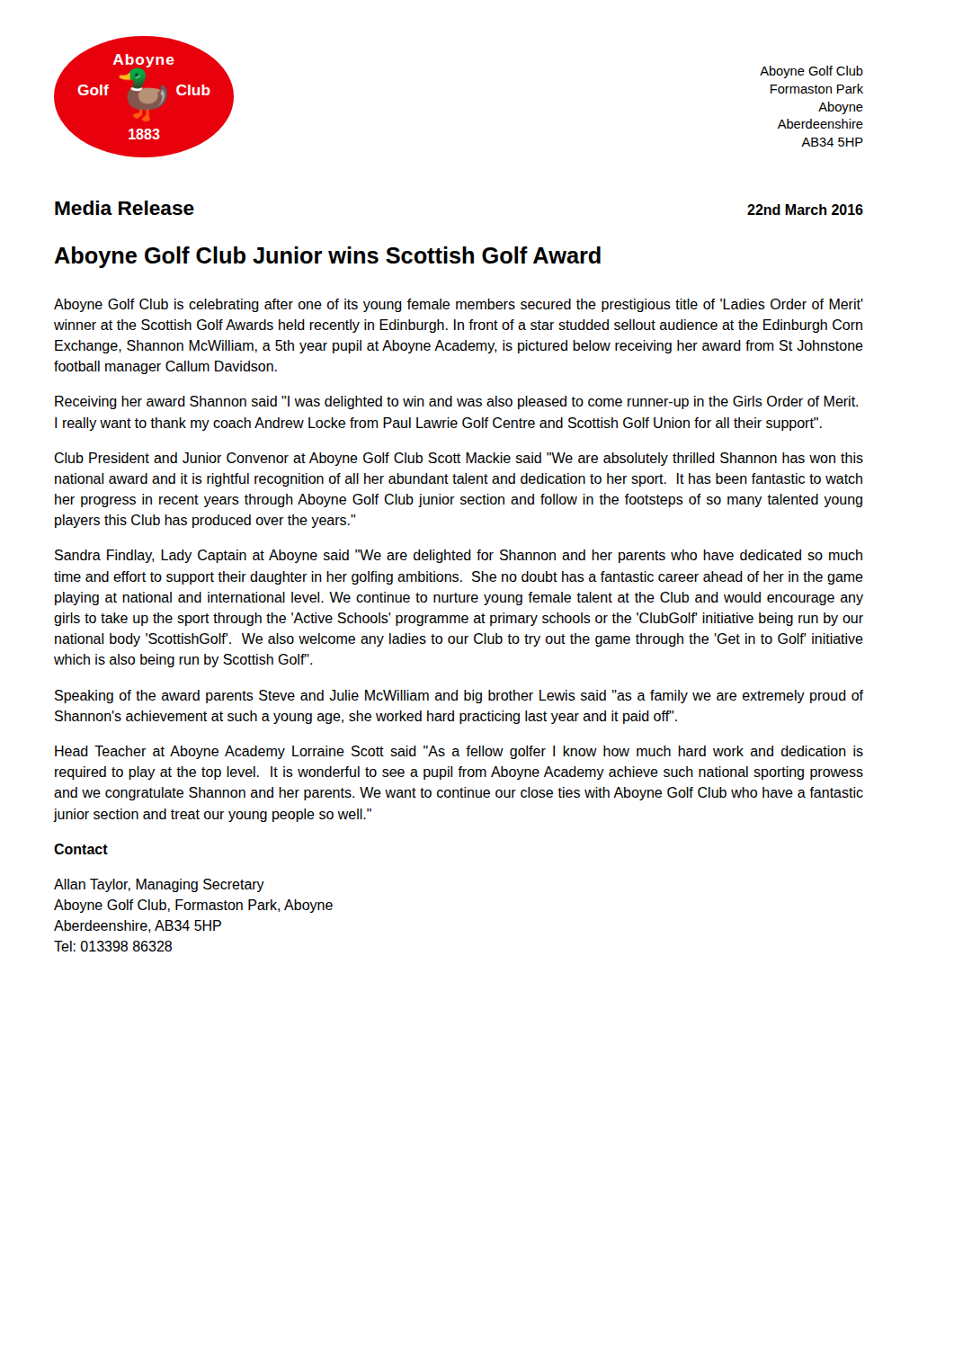Aboyne Golf 🦆 Club 1883
Aboyne Golf Club
Formaston Park
Aboyne
Aberdeenshire
AB34 5HP
Media Release 22nd March 2016
Aboyne Golf Club Junior wins Scottish Golf Award
Aboyne Golf Club is celebrating after one of its young female members secured the prestigious title of 'Ladies Order of Merit' winner at the Scottish Golf Awards held recently in Edinburgh. In front of a star studded sellout audience at the Edinburgh Corn Exchange, Shannon McWilliam, a 5th year pupil at Aboyne Academy, is pictured below receiving her award from St Johnstone football manager Callum Davidson.
Receiving her award Shannon said "I was delighted to win and was also pleased to come runner-up in the Girls Order of Merit. I really want to thank my coach Andrew Locke from Paul Lawrie Golf Centre and Scottish Golf Union for all their support".
Club President and Junior Convenor at Aboyne Golf Club Scott Mackie said "We are absolutely thrilled Shannon has won this national award and it is rightful recognition of all her abundant talent and dedication to her sport. It has been fantastic to watch her progress in recent years through Aboyne Golf Club junior section and follow in the footsteps of so many talented young players this Club has produced over the years."
Sandra Findlay, Lady Captain at Aboyne said "We are delighted for Shannon and her parents who have dedicated so much time and effort to support their daughter in her golfing ambitions. She no doubt has a fantastic career ahead of her in the game playing at national and international level. We continue to nurture young female talent at the Club and would encourage any girls to take up the sport through the 'Active Schools' programme at primary schools or the 'ClubGolf' initiative being run by our national body 'ScottishGolf'. We also welcome any ladies to our Club to try out the game through the 'Get in to Golf' initiative which is also being run by Scottish Golf".
Speaking of the award parents Steve and Julie McWilliam and big brother Lewis said "as a family we are extremely proud of Shannon's achievement at such a young age, she worked hard practicing last year and it paid off".
Head Teacher at Aboyne Academy Lorraine Scott said "As a fellow golfer I know how much hard work and dedication is required to play at the top level. It is wonderful to see a pupil from Aboyne Academy achieve such national sporting prowess and we congratulate Shannon and her parents. We want to continue our close ties with Aboyne Golf Club who have a fantastic junior section and treat our young people so well."
Contact
Allan Taylor, Managing Secretary
Aboyne Golf Club, Formaston Park, Aboyne
Aberdeenshire, AB34 5HP
Tel: 013398 86328